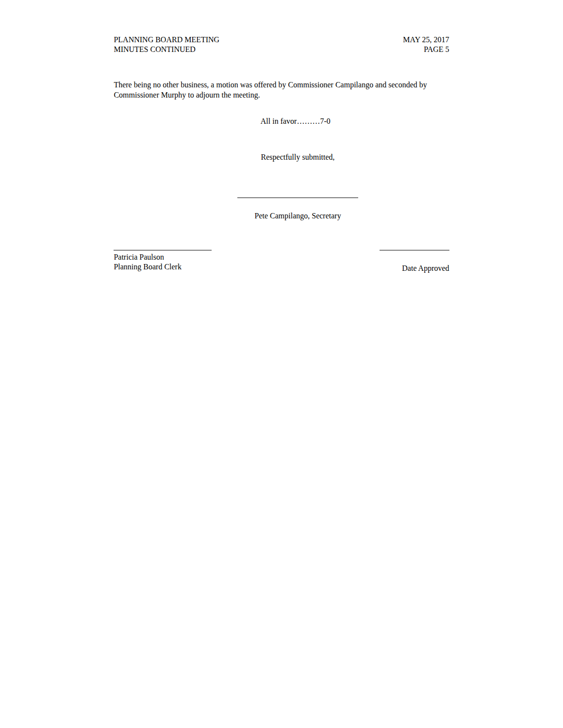Planning Board Meeting
Minutes Continued
May 25, 2017
Page 5
There being no other business, a motion was offered by Commissioner Campilango and seconded by Commissioner Murphy to adjourn the meeting.
All in favor………7-0
Respectfully submitted,
Pete Campilango, Secretary
Patricia Paulson
Planning Board Clerk
Date Approved